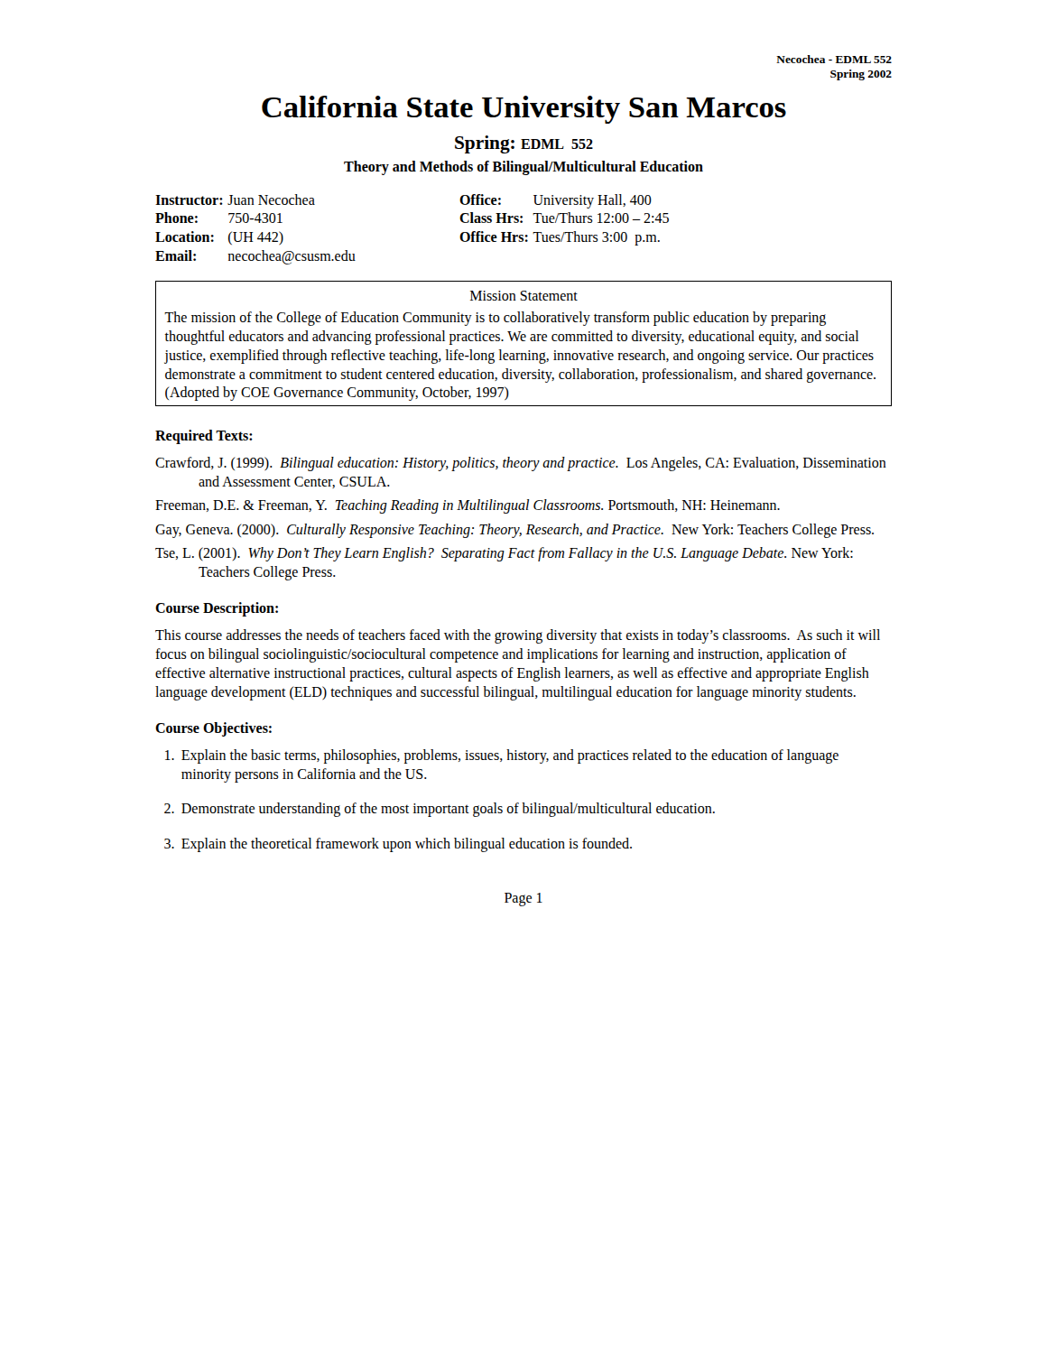Necochea - EDML 552
Spring 2002
California State University San Marcos
Spring: EDML 552
Theory and Methods of Bilingual/Multicultural Education
| Instructor: | Juan Necochea | | Office: | University Hall, 400 |
| Phone: | 750-4301 | | Class Hrs: | Tue/Thurs 12:00 – 2:45 |
| Location: | (UH 442) | | Office Hrs: | Tues/Thurs 3:00 p.m. |
| Email: | necochea@csusm.edu | | | |
Mission Statement
The mission of the College of Education Community is to collaboratively transform public education by preparing thoughtful educators and advancing professional practices. We are committed to diversity, educational equity, and social justice, exemplified through reflective teaching, life-long learning, innovative research, and ongoing service. Our practices demonstrate a commitment to student centered education, diversity, collaboration, professionalism, and shared governance. (Adopted by COE Governance Community, October, 1997)
Required Texts:
Crawford, J. (1999). Bilingual education: History, politics, theory and practice. Los Angeles, CA: Evaluation, Dissemination and Assessment Center, CSULA.
Freeman, D.E. & Freeman, Y. Teaching Reading in Multilingual Classrooms. Portsmouth, NH: Heinemann.
Gay, Geneva. (2000). Culturally Responsive Teaching: Theory, Research, and Practice. New York: Teachers College Press.
Tse, L. (2001). Why Don’t They Learn English? Separating Fact from Fallacy in the U.S. Language Debate. New York: Teachers College Press.
Course Description:
This course addresses the needs of teachers faced with the growing diversity that exists in today’s classrooms. As such it will focus on bilingual sociolinguistic/sociocultural competence and implications for learning and instruction, application of effective alternative instructional practices, cultural aspects of English learners, as well as effective and appropriate English language development (ELD) techniques and successful bilingual, multilingual education for language minority students.
Course Objectives:
Explain the basic terms, philosophies, problems, issues, history, and practices related to the education of language minority persons in California and the US.
Demonstrate understanding of the most important goals of bilingual/multicultural education.
Explain the theoretical framework upon which bilingual education is founded.
Page 1